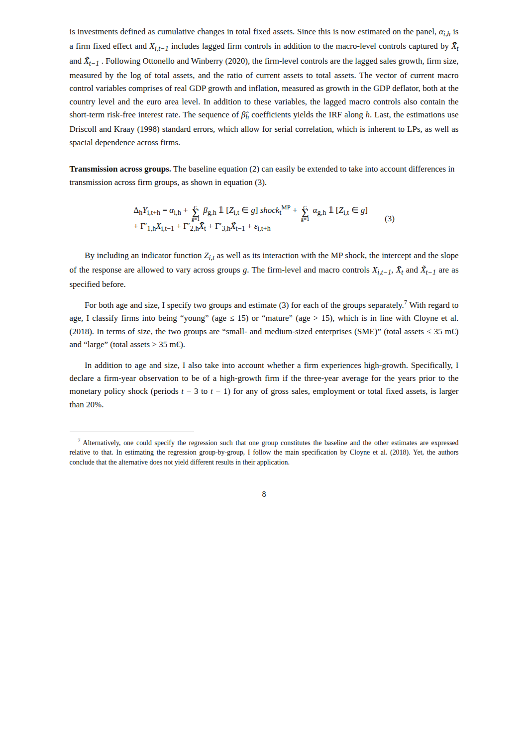is investments defined as cumulative changes in total fixed assets. Since this is now estimated on the panel, αi,h is a firm fixed effect and Xi,t−1 includes lagged firm controls in addition to the macro-level controls captured by X̄t and X̃t−1 . Following Ottonello and Winberry (2020), the firm-level controls are the lagged sales growth, firm size, measured by the log of total assets, and the ratio of current assets to total assets. The vector of current macro control variables comprises of real GDP growth and inflation, measured as growth in the GDP deflator, both at the country level and the euro area level. In addition to these variables, the lagged macro controls also contain the short-term risk-free interest rate. The sequence of β̂h coefficients yields the IRF along h. Last, the estimations use Driscoll and Kraay (1998) standard errors, which allow for serial correlation, which is inherent to LPs, as well as spacial dependence across firms.
Transmission across groups.
The baseline equation (2) can easily be extended to take into account differences in transmission across firm groups, as shown in equation (3).
ΔhYi,t+h = αi,h + ΣGg=1 βg,h 𝟙 [Zi,t ∈ g] shocktMP + ΣGg=1 αg,h 𝟙 [Zi,t ∈ g] + Γ′1,hXi,t−1 + Γ′2,hX̄t + Γ′3,hX̃t−1 + εi,t+h
(3)
By including an indicator function Zi,t as well as its interaction with the MP shock, the intercept and the slope of the response are allowed to vary across groups g. The firm-level and macro controls Xi,t−1, X̄t and X̃t−1 are as specified before.
For both age and size, I specify two groups and estimate (3) for each of the groups separately.7 With regard to age, I classify firms into being “young” (age ≤ 15) or “mature” (age > 15), which is in line with Cloyne et al. (2018). In terms of size, the two groups are “small- and medium-sized enterprises (SME)” (total assets ≤ 35 m€) and “large” (total assets > 35 m€).
In addition to age and size, I also take into account whether a firm experiences high-growth. Specifically, I declare a firm-year observation to be of a high-growth firm if the three-year average for the years prior to the monetary policy shock (periods t − 3 to t − 1) for any of gross sales, employment or total fixed assets, is larger than 20%.
7 Alternatively, one could specify the regression such that one group constitutes the baseline and the other estimates are expressed relative to that. In estimating the regression group-by-group, I follow the main specification by Cloyne et al. (2018). Yet, the authors conclude that the alternative does not yield different results in their application.
8